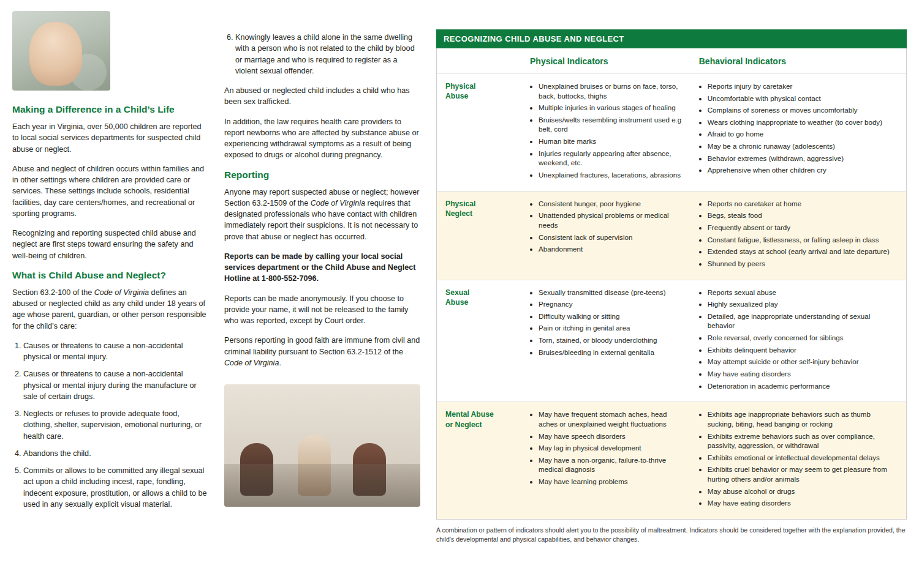Making a Difference in a Child’s Life
Each year in Virginia, over 50,000 children are reported to local social services departments for suspected child abuse or neglect.
Abuse and neglect of children occurs within families and in other settings where children are provided care or services. These settings include schools, residential facilities, day care centers/homes, and recreational or sporting programs.
Recognizing and reporting suspected child abuse and neglect are first steps toward ensuring the safety and well-being of children.
What is Child Abuse and Neglect?
Section 63.2-100 of the Code of Virginia defines an abused or neglected child as any child under 18 years of age whose parent, guardian, or other person responsible for the child’s care:
Causes or threatens to cause a non-accidental physical or mental injury.
Causes or threatens to cause a non-accidental physical or mental injury during the manufacture or sale of certain drugs.
Neglects or refuses to provide adequate food, clothing, shelter, supervision, emotional nurturing, or health care.
Abandons the child.
Commits or allows to be committed any illegal sexual act upon a child including incest, rape, fondling, indecent exposure, prostitution, or allows a child to be used in any sexually explicit visual material.
Knowingly leaves a child alone in the same dwelling with a person who is not related to the child by blood or marriage and who is required to register as a violent sexual offender.
An abused or neglected child includes a child who has been sex trafficked.
In addition, the law requires health care providers to report newborns who are affected by substance abuse or experiencing withdrawal symptoms as a result of being exposed to drugs or alcohol during pregnancy.
Reporting
Anyone may report suspected abuse or neglect; however Section 63.2-1509 of the Code of Virginia requires that designated professionals who have contact with children immediately report their suspicions. It is not necessary to prove that abuse or neglect has occurred.
Reports can be made by calling your local social services department or the Child Abuse and Neglect Hotline at 1-800-552-7096.
Reports can be made anonymously. If you choose to provide your name, it will not be released to the family who was reported, except by Court order.
Persons reporting in good faith are immune from civil and criminal liability pursuant to Section 63.2-1512 of the Code of Virginia.
RECOGNIZING CHILD ABUSE AND NEGLECT
| | Physical Indicators | Behavioral Indicators |
| --- | --- | --- |
| Physical Abuse | Unexplained bruises or burns on face, torso, back, buttocks, thighs Multiple injuries in various stages of healing Bruises/welts resembling instrument used e.g belt, cord Human bite marks Injuries regularly appearing after absence, weekend, etc. Unexplained fractures, lacerations, abrasions | Reports injury by caretaker Uncomfortable with physical contact Complains of soreness or moves uncomfortably Wears clothing inappropriate to weather (to cover body) Afraid to go home May be a chronic runaway (adolescents) Behavior extremes (withdrawn, aggressive) Apprehensive when other children cry |
| Physical Neglect | Consistent hunger, poor hygiene Unattended physical problems or medical needs Consistent lack of supervision Abandonment | Reports no caretaker at home Begs, steals food Frequently absent or tardy Constant fatigue, listlessness, or falling asleep in class Extended stays at school (early arrival and late departure) Shunned by peers |
| Sexual Abuse | Sexually transmitted disease (pre-teens) Pregnancy Difficulty walking or sitting Pain or itching in genital area Torn, stained, or bloody underclothing Bruises/bleeding in external genitalia | Reports sexual abuse Highly sexualized play Detailed, age inappropriate understanding of sexual behavior Role reversal, overly concerned for siblings Exhibits delinquent behavior May attempt suicide or other self-injury behavior May have eating disorders Deterioration in academic performance |
| Mental Abuse or Neglect | May have frequent stomach aches, head aches or unexplained weight fluctuations May have speech disorders May lag in physical development May have a non-organic, failure-to-thrive medical diagnosis May have learning problems | Exhibits age inappropriate behaviors such as thumb sucking, biting, head banging or rocking Exhibits extreme behaviors such as over compliance, passivity, aggression, or withdrawal Exhibits emotional or intellectual developmental delays Exhibits cruel behavior or may seem to get pleasure from hurting others and/or animals May abuse alcohol or drugs May have eating disorders |
A combination or pattern of indicators should alert you to the possibility of maltreatment. Indicators should be considered together with the explanation provided, the child’s developmental and physical capabilities, and behavior changes.